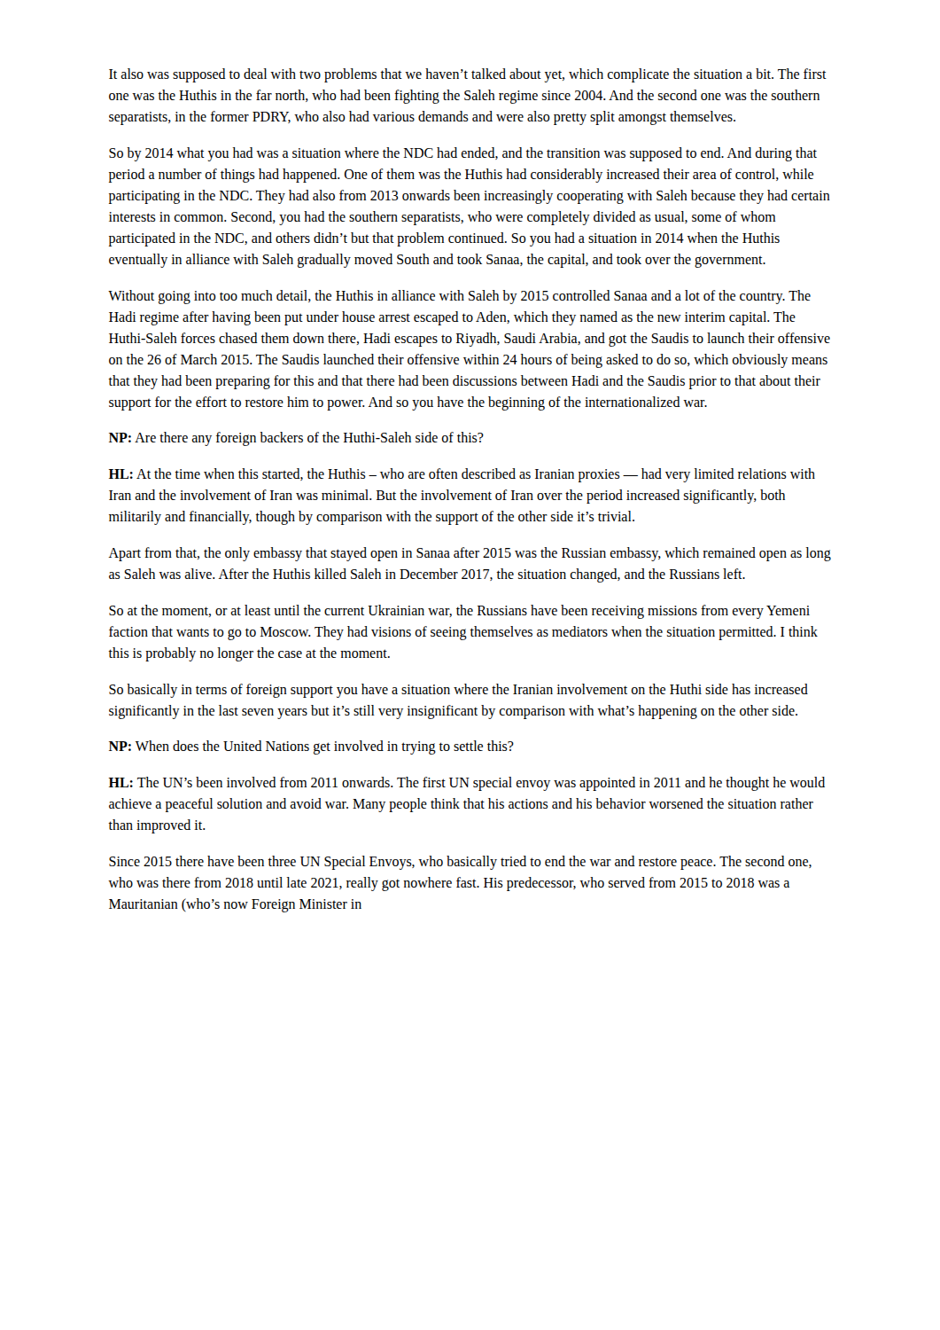It also was supposed to deal with two problems that we haven’t talked about yet, which complicate the situation a bit. The first one was the Huthis in the far north, who had been fighting the Saleh regime since 2004. And the second one was the southern separatists, in the former PDRY, who also had various demands and were also pretty split amongst themselves.
So by 2014 what you had was a situation where the NDC had ended, and the transition was supposed to end. And during that period a number of things had happened. One of them was the Huthis had considerably increased their area of control, while participating in the NDC. They had also from 2013 onwards been increasingly cooperating with Saleh because they had certain interests in common. Second, you had the southern separatists, who were completely divided as usual, some of whom participated in the NDC, and others didn’t but that problem continued. So you had a situation in 2014 when the Huthis eventually in alliance with Saleh gradually moved South and took Sanaa, the capital, and took over the government.
Without going into too much detail, the Huthis in alliance with Saleh by 2015 controlled Sanaa and a lot of the country. The Hadi regime after having been put under house arrest escaped to Aden, which they named as the new interim capital. The Huthi-Saleh forces chased them down there, Hadi escapes to Riyadh, Saudi Arabia, and got the Saudis to launch their offensive on the 26 of March 2015. The Saudis launched their offensive within 24 hours of being asked to do so, which obviously means that they had been preparing for this and that there had been discussions between Hadi and the Saudis prior to that about their support for the effort to restore him to power. And so you have the beginning of the internationalized war.
NP: Are there any foreign backers of the Huthi-Saleh side of this?
HL: At the time when this started, the Huthis – who are often described as Iranian proxies — had very limited relations with Iran and the involvement of Iran was minimal. But the involvement of Iran over the period increased significantly, both militarily and financially, though by comparison with the support of the other side it’s trivial.
Apart from that, the only embassy that stayed open in Sanaa after 2015 was the Russian embassy, which remained open as long as Saleh was alive. After the Huthis killed Saleh in December 2017, the situation changed, and the Russians left.
So at the moment, or at least until the current Ukrainian war, the Russians have been receiving missions from every Yemeni faction that wants to go to Moscow. They had visions of seeing themselves as mediators when the situation permitted. I think this is probably no longer the case at the moment.
So basically in terms of foreign support you have a situation where the Iranian involvement on the Huthi side has increased significantly in the last seven years but it’s still very insignificant by comparison with what’s happening on the other side.
NP: When does the United Nations get involved in trying to settle this?
HL: The UN’s been involved from 2011 onwards. The first UN special envoy was appointed in 2011 and he thought he would achieve a peaceful solution and avoid war. Many people think that his actions and his behavior worsened the situation rather than improved it.
Since 2015 there have been three UN Special Envoys, who basically tried to end the war and restore peace. The second one, who was there from 2018 until late 2021, really got nowhere fast. His predecessor, who served from 2015 to 2018 was a Mauritanian (who’s now Foreign Minister in